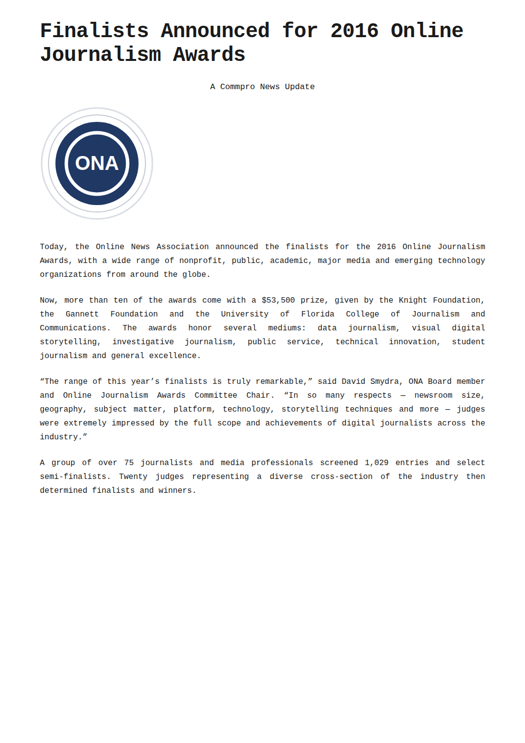Finalists Announced for 2016 Online Journalism Awards
A Commpro News Update
ONA
Today, the Online News Association announced the finalists for the 2016 Online Journalism Awards, with a wide range of nonprofit, public, academic, major media and emerging technology organizations from around the globe.
Now, more than ten of the awards come with a $53,500 prize, given by the Knight Foundation, the Gannett Foundation and the University of Florida College of Journalism and Communications. The awards honor several mediums: data journalism, visual digital storytelling, investigative journalism, public service, technical innovation, student journalism and general excellence.
“The range of this year’s finalists is truly remarkable,” said David Smydra, ONA Board member and Online Journalism Awards Committee Chair. “In so many respects — newsroom size, geography, subject matter, platform, technology, storytelling techniques and more — judges were extremely impressed by the full scope and achievements of digital journalists across the industry.”
A group of over 75 journalists and media professionals screened 1,029 entries and select semi-finalists. Twenty judges representing a diverse cross-section of the industry then determined finalists and winners.